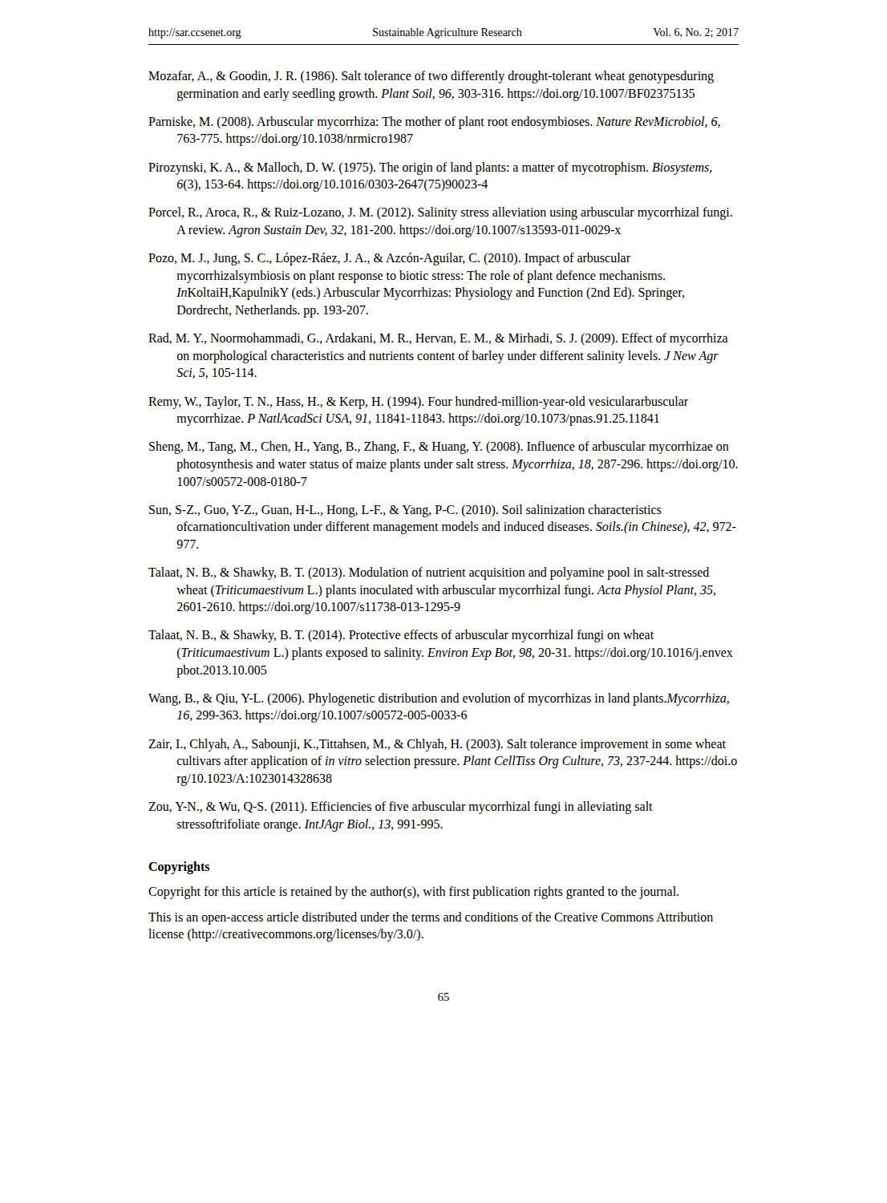http://sar.ccsenet.org
Sustainable Agriculture Research
Vol. 6, No. 2; 2017
Mozafar, A., & Goodin, J. R. (1986). Salt tolerance of two differently drought-tolerant wheat genotypesduring germination and early seedling growth. Plant Soil, 96, 303-316. https://doi.org/10.1007/BF02375135
Parniske, M. (2008). Arbuscular mycorrhiza: The mother of plant root endosymbioses. Nature RevMicrobiol, 6, 763-775. https://doi.org/10.1038/nrmicro1987
Pirozynski, K. A., & Malloch, D. W. (1975). The origin of land plants: a matter of mycotrophism. Biosystems, 6(3), 153-64. https://doi.org/10.1016/0303-2647(75)90023-4
Porcel, R., Aroca, R., & Ruiz-Lozano, J. M. (2012). Salinity stress alleviation using arbuscular mycorrhizal fungi. A review. Agron Sustain Dev, 32, 181-200. https://doi.org/10.1007/s13593-011-0029-x
Pozo, M. J., Jung, S. C., López-Ráez, J. A., & Azcón-Aguilar, C. (2010). Impact of arbuscular mycorrhizalsymbiosis on plant response to biotic stress: The role of plant defence mechanisms. In KoltaiH,KapulnikY (eds.) Arbuscular Mycorrhizas: Physiology and Function (2nd Ed). Springer, Dordrecht, Netherlands. pp. 193-207.
Rad, M. Y., Noormohammadi, G., Ardakani, M. R., Hervan, E. M., & Mirhadi, S. J. (2009). Effect of mycorrhiza on morphological characteristics and nutrients content of barley under different salinity levels. J New Agr Sci, 5, 105-114.
Remy, W., Taylor, T. N., Hass, H., & Kerp, H. (1994). Four hundred-million-year-old vesiculararbuscular mycorrhizae. P NatlAcadSci USA, 91, 11841-11843. https://doi.org/10.1073/pnas.91.25.11841
Sheng, M., Tang, M., Chen, H., Yang, B., Zhang, F., & Huang, Y. (2008). Influence of arbuscular mycorrhizae on photosynthesis and water status of maize plants under salt stress. Mycorrhiza, 18, 287-296. https://doi.org/10.1007/s00572-008-0180-7
Sun, S-Z., Guo, Y-Z., Guan, H-L., Hong, L-F., & Yang, P-C. (2010). Soil salinization characteristics ofcarnationcultivation under different management models and induced diseases. Soils.(in Chinese), 42, 972-977.
Talaat, N. B., & Shawky, B. T. (2013). Modulation of nutrient acquisition and polyamine pool in salt-stressed wheat (Triticumaestivum L.) plants inoculated with arbuscular mycorrhizal fungi. Acta Physiol Plant, 35, 2601-2610. https://doi.org/10.1007/s11738-013-1295-9
Talaat, N. B., & Shawky, B. T. (2014). Protective effects of arbuscular mycorrhizal fungi on wheat (Triticumaestivum L.) plants exposed to salinity. Environ Exp Bot, 98, 20-31. https://doi.org/10.1016/j.envexpbot.2013.10.005
Wang, B., & Qiu, Y-L. (2006). Phylogenetic distribution and evolution of mycorrhizas in land plants.Mycorrhiza, 16, 299-363. https://doi.org/10.1007/s00572-005-0033-6
Zair, I., Chlyah, A., Sabounji, K.,Tittahsen, M., & Chlyah, H. (2003). Salt tolerance improvement in some wheat cultivars after application of in vitro selection pressure. Plant CellTiss Org Culture, 73, 237-244. https://doi.org/10.1023/A:1023014328638
Zou, Y-N., & Wu, Q-S. (2011). Efficiencies of five arbuscular mycorrhizal fungi in alleviating salt stressoftrifoliate orange. IntJAgr Biol., 13, 991-995.
Copyrights
Copyright for this article is retained by the author(s), with first publication rights granted to the journal.
This is an open-access article distributed under the terms and conditions of the Creative Commons Attribution license (http://creativecommons.org/licenses/by/3.0/).
65